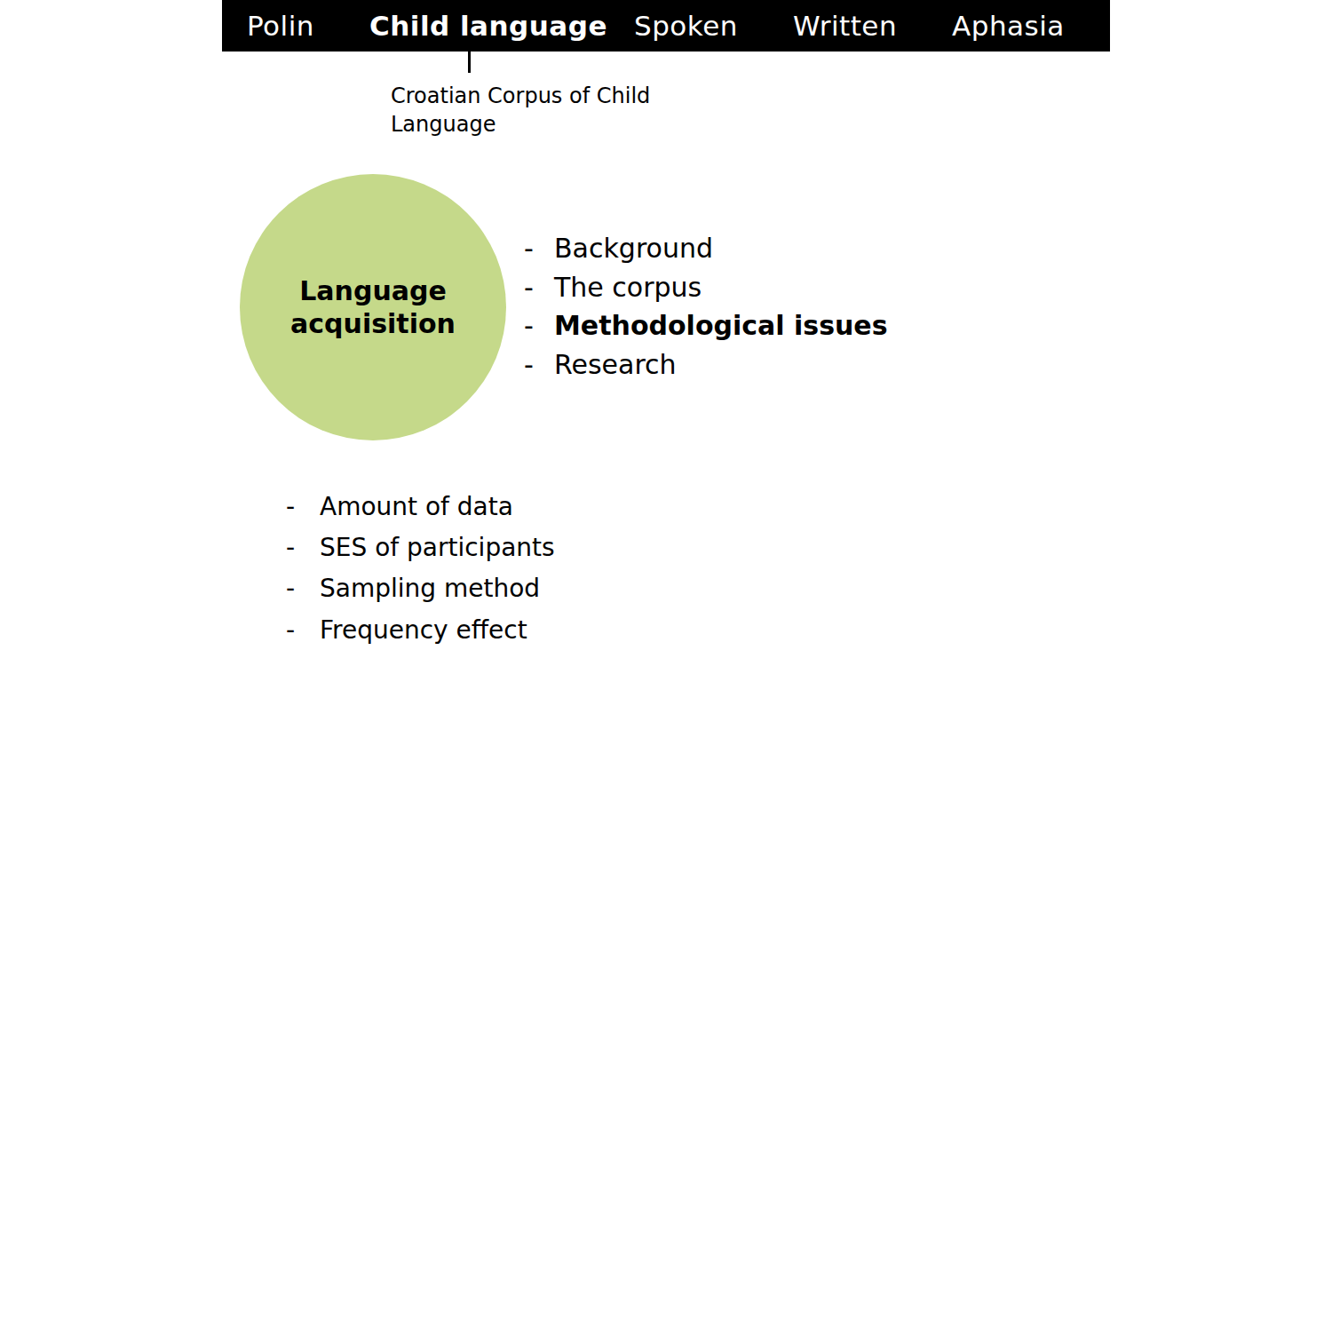Polin Child language Spoken Written Aphasia
Croatian Corpus of Child
Language
Language
acquisition
-Background
-The corpus
-Methodological issues
-Research
-Amount of data
-SES of participants
-Sampling method
-Frequency effect